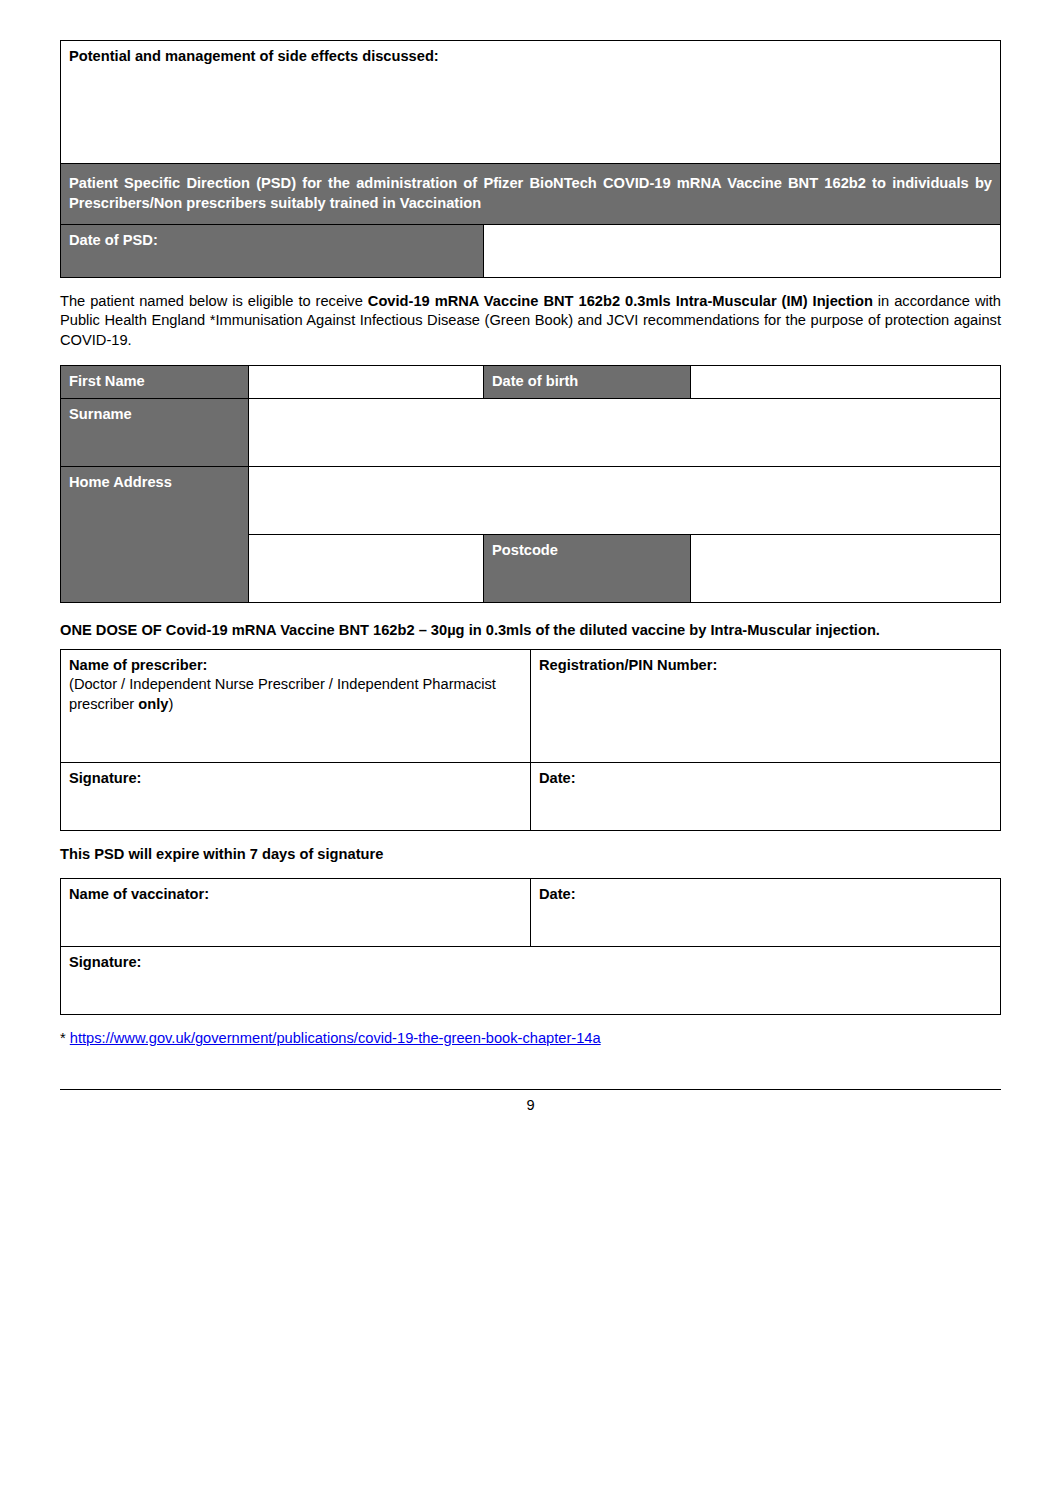| Potential and management of side effects discussed: |
| Patient Specific Direction (PSD) for the administration of Pfizer BioNTech COVID-19 mRNA Vaccine BNT 162b2 to individuals by Prescribers/Non prescribers suitably trained in Vaccination |
| Date of PSD: | |
The patient named below is eligible to receive Covid-19 mRNA Vaccine BNT 162b2 0.3mls Intra-Muscular (IM) Injection in accordance with Public Health England *Immunisation Against Infectious Disease (Green Book) and JCVI recommendations for the purpose of protection against COVID-19.
| First Name | | Date of birth | |
| Surname | |
| Home Address | |
| | Postcode | |
ONE DOSE OF Covid-19 mRNA Vaccine BNT 162b2 – 30µg in 0.3mls of the diluted vaccine by Intra-Muscular injection.
| Name of prescriber: (Doctor / Independent Nurse Prescriber / Independent Pharmacist prescriber only ) | Registration/PIN Number: |
| Signature: | Date: |
This PSD will expire within 7 days of signature
| Name of vaccinator: | Date: |
| Signature: |
* https://www.gov.uk/government/publications/covid-19-the-green-book-chapter-14a
9